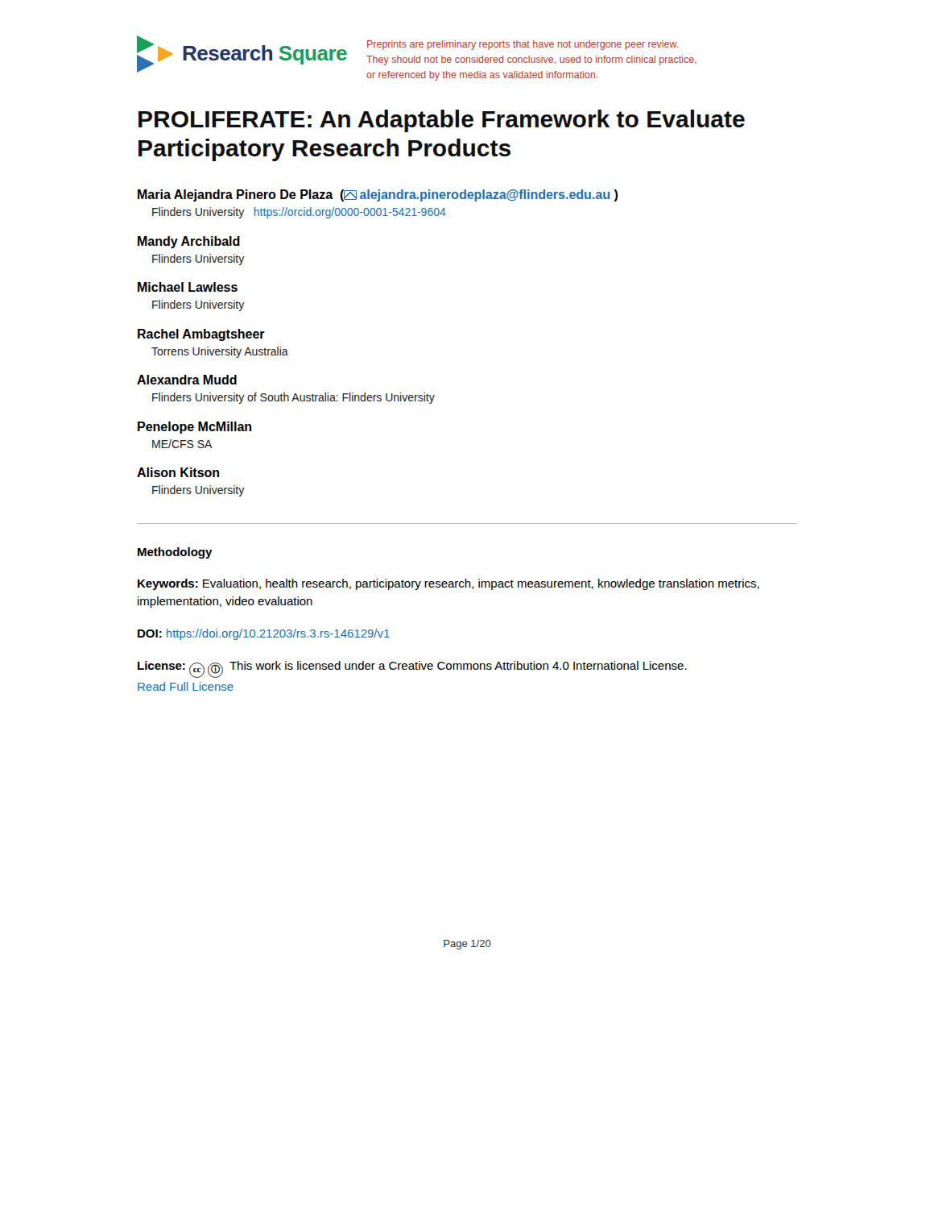Research Square
Preprints are preliminary reports that have not undergone peer review.
They should not be considered conclusive, used to inform clinical practice,
or referenced by the media as validated information.
PROLIFERATE: An Adaptable Framework to Evaluate Participatory Research Products
Maria Alejandra Pinero De Plaza ( alejandra.pinerodeplaza@flinders.edu.au )
Flinders University https://orcid.org/0000-0001-5421-9604
Mandy Archibald
Flinders University
Michael Lawless
Flinders University
Rachel Ambagtsheer
Torrens University Australia
Alexandra Mudd
Flinders University of South Australia: Flinders University
Penelope McMillan
ME/CFS SA
Alison Kitson
Flinders University
Methodology
Keywords: Evaluation, health research, participatory research, impact measurement, knowledge translation metrics, implementation, video evaluation
DOI: https://doi.org/10.21203/rs.3.rs-146129/v1
License: cc ⓘ This work is licensed under a Creative Commons Attribution 4.0 International License.
Read Full License
Page 1/20